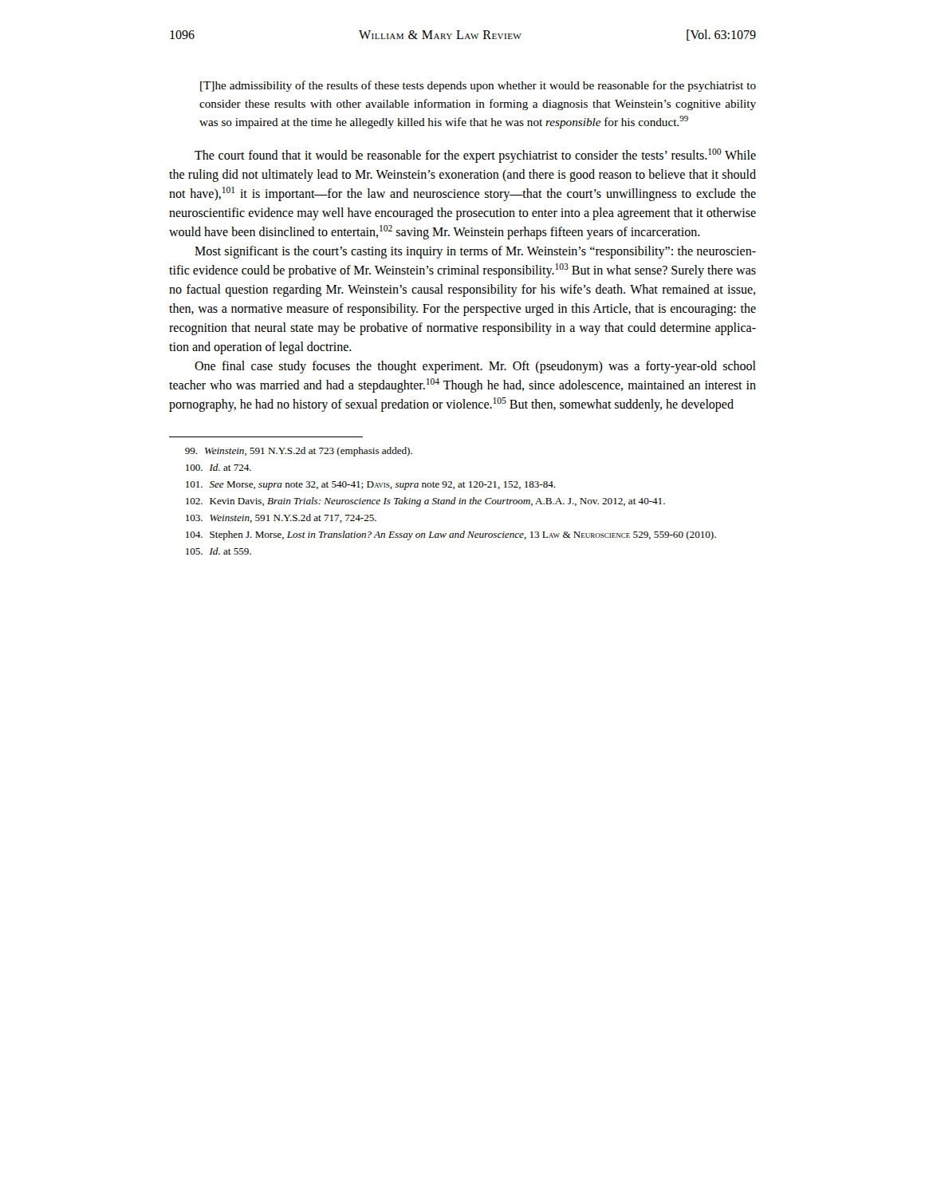1096 William & Mary Law Review [Vol. 63:1079
[T]he admissibility of the results of these tests depends upon whether it would be reasonable for the psychiatrist to consider these results with other available information in forming a diagnosis that Weinstein’s cognitive ability was so impaired at the time he allegedly killed his wife that he was not responsible for his conduct.99
The court found that it would be reasonable for the expert psychiatrist to consider the tests’ results.100 While the ruling did not ultimately lead to Mr. Weinstein’s exoneration (and there is good reason to believe that it should not have),101 it is important—for the law and neuroscience story—that the court’s unwillingness to exclude the neuroscientific evidence may well have encouraged the prosecution to enter into a plea agreement that it otherwise would have been disinclined to entertain,102 saving Mr. Weinstein perhaps fifteen years of incarceration.
Most significant is the court’s casting its inquiry in terms of Mr. Weinstein’s “responsibility”: the neuroscientific evidence could be probative of Mr. Weinstein’s criminal responsibility.103 But in what sense? Surely there was no factual question regarding Mr. Weinstein’s causal responsibility for his wife’s death. What remained at issue, then, was a normative measure of responsibility. For the perspective urged in this Article, that is encouraging: the recognition that neural state may be probative of normative responsibility in a way that could determine application and operation of legal doctrine.
One final case study focuses the thought experiment. Mr. Oft (pseudonym) was a forty-year-old school teacher who was married and had a stepdaughter.104 Though he had, since adolescence, maintained an interest in pornography, he had no history of sexual predation or violence.105 But then, somewhat suddenly, he developed
99. Weinstein, 591 N.Y.S.2d at 723 (emphasis added).
100. Id. at 724.
101. See Morse, supra note 32, at 540-41; Davis, supra note 92, at 120-21, 152, 183-84.
102. Kevin Davis, Brain Trials: Neuroscience Is Taking a Stand in the Courtroom, A.B.A. J., Nov. 2012, at 40-41.
103. Weinstein, 591 N.Y.S.2d at 717, 724-25.
104. Stephen J. Morse, Lost in Translation? An Essay on Law and Neuroscience, 13 Law & Neuroscience 529, 559-60 (2010).
105. Id. at 559.